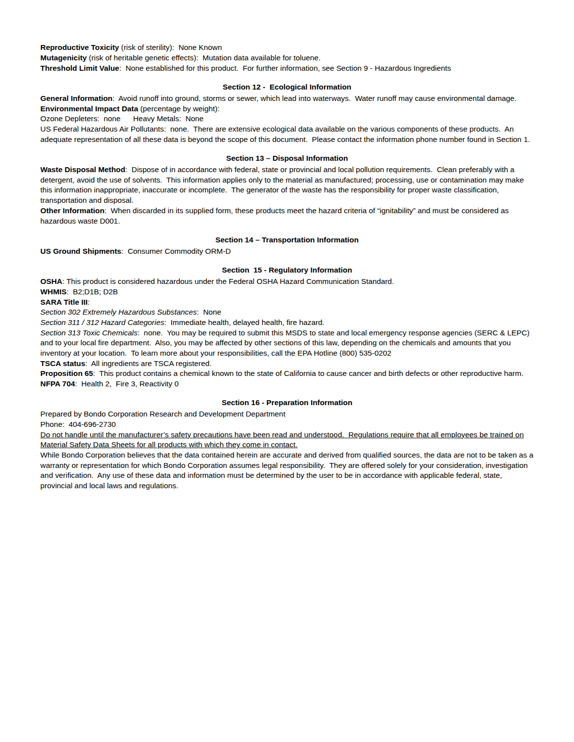Reproductive Toxicity (risk of sterility): None Known
Mutagenicity (risk of heritable genetic effects): Mutation data available for toluene.
Threshold Limit Value: None established for this product. For further information, see Section 9 - Hazardous Ingredients
Section 12 - Ecological Information
General Information: Avoid runoff into ground, storms or sewer, which lead into waterways. Water runoff may cause environmental damage.
Environmental Impact Data (percentage by weight):
Ozone Depleters: none Heavy Metals: None
US Federal Hazardous Air Pollutants: none. There are extensive ecological data available on the various components of these products. An adequate representation of all these data is beyond the scope of this document. Please contact the information phone number found in Section 1.
Section 13 – Disposal Information
Waste Disposal Method: Dispose of in accordance with federal, state or provincial and local pollution requirements. Clean preferably with a detergent, avoid the use of solvents. This information applies only to the material as manufactured; processing, use or contamination may make this information inappropriate, inaccurate or incomplete. The generator of the waste has the responsibility for proper waste classification, transportation and disposal.
Other Information: When discarded in its supplied form, these products meet the hazard criteria of “ignitability” and must be considered as hazardous waste D001.
Section 14 – Transportation Information
US Ground Shipments: Consumer Commodity ORM-D
Section 15 - Regulatory Information
OSHA: This product is considered hazardous under the Federal OSHA Hazard Communication Standard.
WHMIS: B2;D1B; D2B
SARA Title III:
Section 302 Extremely Hazardous Substances: None
Section 311 / 312 Hazard Categories: Immediate health, delayed health, fire hazard.
Section 313 Toxic Chemicals: none. You may be required to submit this MSDS to state and local emergency response agencies (SERC & LEPC) and to your local fire department. Also, you may be affected by other sections of this law, depending on the chemicals and amounts that you inventory at your location. To learn more about your responsibilities, call the EPA Hotline (800) 535-0202
TSCA status: All ingredients are TSCA registered.
Proposition 65: This product contains a chemical known to the state of California to cause cancer and birth defects or other reproductive harm.
NFPA 704: Health 2, Fire 3, Reactivity 0
Section 16 - Preparation Information
Prepared by Bondo Corporation Research and Development Department
Phone: 404-696-2730
Do not handle until the manufacturer’s safety precautions have been read and understood. Regulations require that all employees be trained on Material Safety Data Sheets for all products with which they come in contact.
While Bondo Corporation believes that the data contained herein are accurate and derived from qualified sources, the data are not to be taken as a warranty or representation for which Bondo Corporation assumes legal responsibility. They are offered solely for your consideration, investigation and verification. Any use of these data and information must be determined by the user to be in accordance with applicable federal, state, provincial and local laws and regulations.